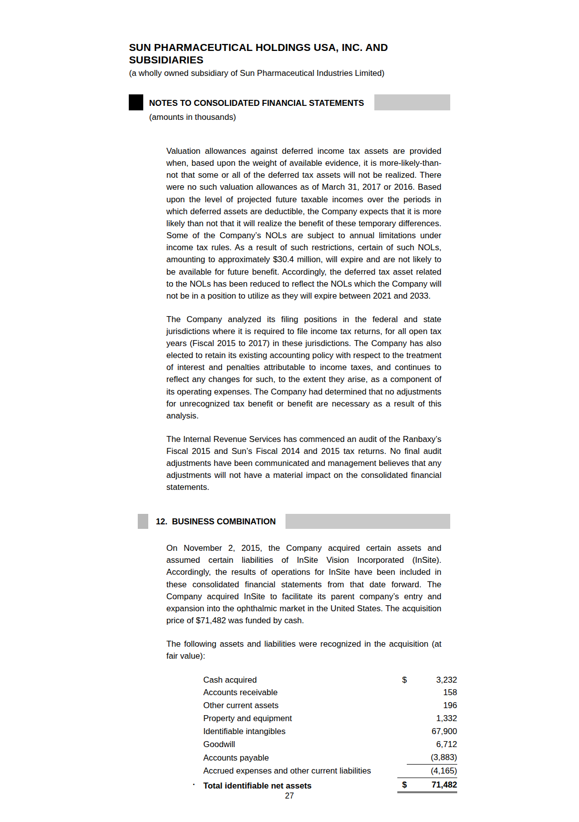SUN PHARMACEUTICAL HOLDINGS USA, INC. AND SUBSIDIARIES
(a wholly owned subsidiary of Sun Pharmaceutical Industries Limited)
NOTES TO CONSOLIDATED FINANCIAL STATEMENTS
(amounts in thousands)
Valuation allowances against deferred income tax assets are provided when, based upon the weight of available evidence, it is more-likely-than-not that some or all of the deferred tax assets will not be realized. There were no such valuation allowances as of March 31, 2017 or 2016. Based upon the level of projected future taxable incomes over the periods in which deferred assets are deductible, the Company expects that it is more likely than not that it will realize the benefit of these temporary differences. Some of the Company’s NOLs are subject to annual limitations under income tax rules. As a result of such restrictions, certain of such NOLs, amounting to approximately $30.4 million, will expire and are not likely to be available for future benefit. Accordingly, the deferred tax asset related to the NOLs has been reduced to reflect the NOLs which the Company will not be in a position to utilize as they will expire between 2021 and 2033.
The Company analyzed its filing positions in the federal and state jurisdictions where it is required to file income tax returns, for all open tax years (Fiscal 2015 to 2017) in these jurisdictions. The Company has also elected to retain its existing accounting policy with respect to the treatment of interest and penalties attributable to income taxes, and continues to reflect any changes for such, to the extent they arise, as a component of its operating expenses. The Company had determined that no adjustments for unrecognized tax benefit or benefit are necessary as a result of this analysis.
The Internal Revenue Services has commenced an audit of the Ranbaxy’s Fiscal 2015 and Sun’s Fiscal 2014 and 2015 tax returns. No final audit adjustments have been communicated and management believes that any adjustments will not have a material impact on the consolidated financial statements.
12. BUSINESS COMBINATION
On November 2, 2015, the Company acquired certain assets and assumed certain liabilities of InSite Vision Incorporated (InSite). Accordingly, the results of operations for InSite have been included in these consolidated financial statements from that date forward. The Company acquired InSite to facilitate its parent company’s entry and expansion into the ophthalmic market in the United States. The acquisition price of $71,482 was funded by cash.
The following assets and liabilities were recognized in the acquisition (at fair value):
| Cash acquired | $ | 3,232 |
| Accounts receivable | | 158 |
| Other current assets | | 196 |
| Property and equipment | | 1,332 |
| Identifiable intangibles | | 67,900 |
| Goodwill | | 6,712 |
| Accounts payable | | (3,883) |
| Accrued expenses and other current liabilities | | (4,165) |
| Total identifiable net assets | $ | 71,482 |
27